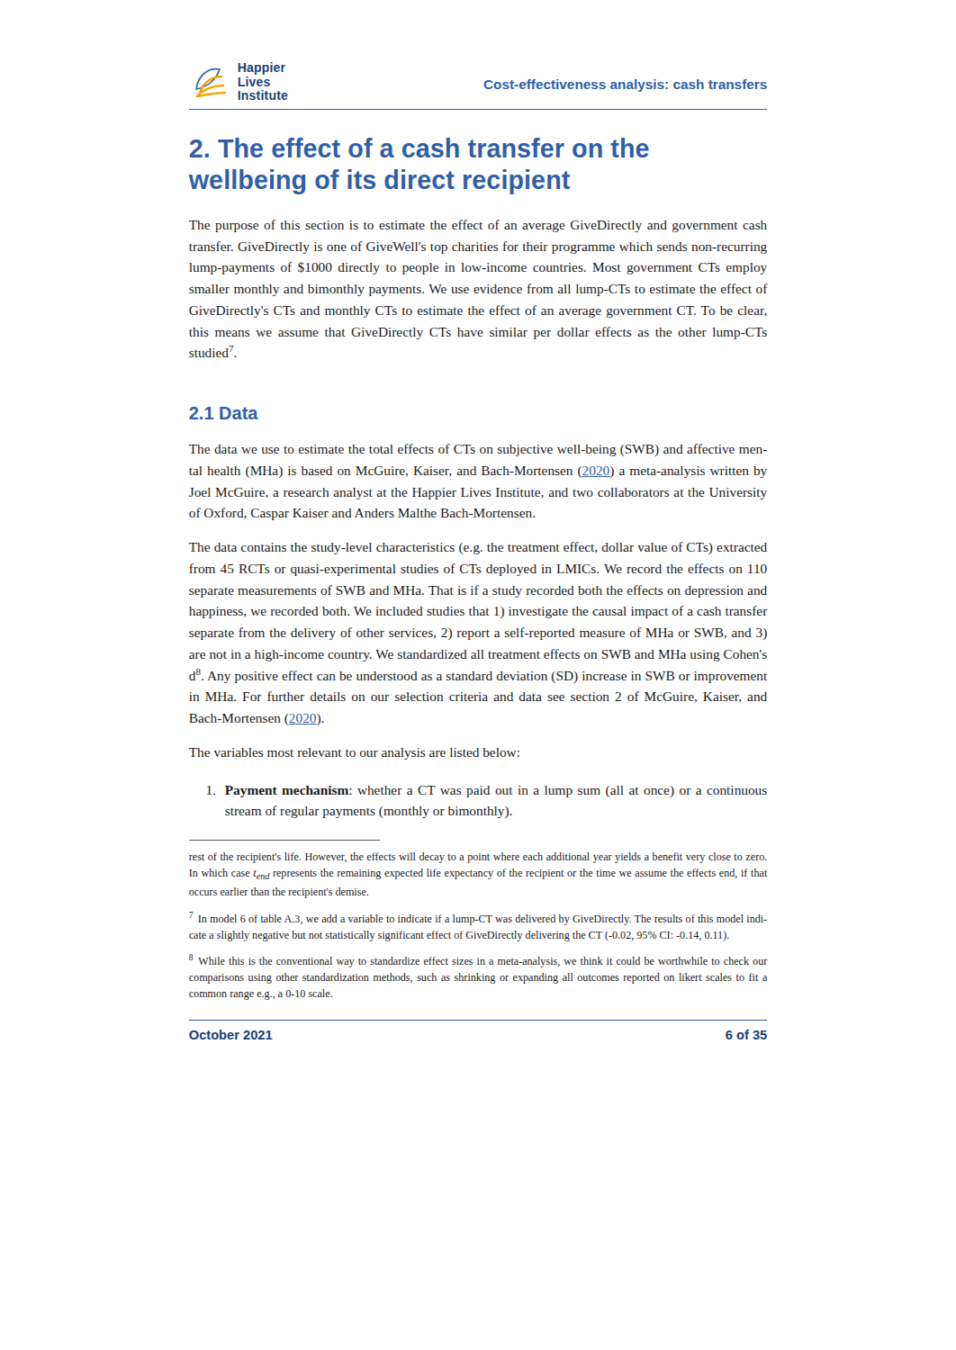Happier
Lives
Institute
Cost-effectiveness analysis: cash transfers
2. The effect of a cash transfer on the wellbeing of its direct recipient
The purpose of this section is to estimate the effect of an average GiveDirectly and government cash transfer. GiveDirectly is one of GiveWell's top charities for their programme which sends non-recurring lump-payments of $1000 directly to people in low-income countries. Most government CTs employ smaller monthly and bimonthly payments. We use evidence from all lump-CTs to estimate the effect of GiveDirectly's CTs and monthly CTs to estimate the effect of an average government CT. To be clear, this means we assume that GiveDirectly CTs have similar per dollar effects as the other lump-CTs studied7.
2.1 Data
The data we use to estimate the total effects of CTs on subjective well-being (SWB) and affective mental health (MHa) is based on McGuire, Kaiser, and Bach-Mortensen (2020) a meta-analysis written by Joel McGuire, a research analyst at the Happier Lives Institute, and two collaborators at the University of Oxford, Caspar Kaiser and Anders Malthe Bach-Mortensen.
The data contains the study-level characteristics (e.g. the treatment effect, dollar value of CTs) extracted from 45 RCTs or quasi-experimental studies of CTs deployed in LMICs. We record the effects on 110 separate measurements of SWB and MHa. That is if a study recorded both the effects on depression and happiness, we recorded both. We included studies that 1) investigate the causal impact of a cash transfer separate from the delivery of other services, 2) report a self-reported measure of MHa or SWB, and 3) are not in a high-income country. We standardized all treatment effects on SWB and MHa using Cohen's d8. Any positive effect can be understood as a standard deviation (SD) increase in SWB or improvement in MHa. For further details on our selection criteria and data see section 2 of McGuire, Kaiser, and Bach-Mortensen (2020).
The variables most relevant to our analysis are listed below:
Payment mechanism: whether a CT was paid out in a lump sum (all at once) or a continuous stream of regular payments (monthly or bimonthly).
rest of the recipient's life. However, the effects will decay to a point where each additional year yields a benefit very close to zero. In which case tend represents the remaining expected life expectancy of the recipient or the time we assume the effects end, if that occurs earlier than the recipient's demise.
7 In model 6 of table A.3, we add a variable to indicate if a lump-CT was delivered by GiveDirectly. The results of this model indicate a slightly negative but not statistically significant effect of GiveDirectly delivering the CT (-0.02, 95% CI: -0.14, 0.11).
8 While this is the conventional way to standardize effect sizes in a meta-analysis, we think it could be worthwhile to check our comparisons using other standardization methods, such as shrinking or expanding all outcomes reported on likert scales to fit a common range e.g., a 0-10 scale.
October 2021
6 of 35